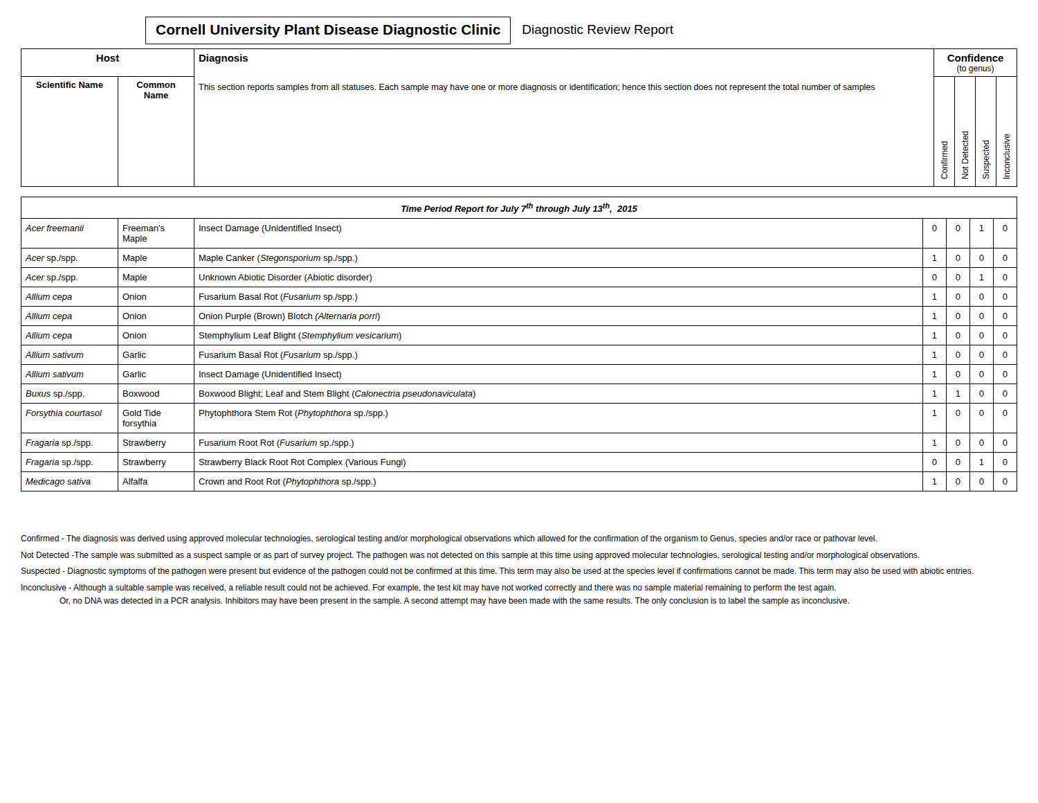Cornell University Plant Disease Diagnostic Clinic
Diagnostic Review Report
| Host | Diagnosis This section reports samples from all statuses. Each sample may have one or more diagnosis or identification; hence this section does not represent the total number of samples | Confidence (to genus) |
| Scientific Name | Common Name | Confirmed | Not Detected | Suspected | Inconclusive |
| Time Period Report for July 7 th through July 13 th , 2015 |
| Acer freemanii | Freeman's Maple | Insect Damage (Unidentified Insect) | 0 | 0 | 1 | 0 |
| Acer sp./spp. | Maple | Maple Canker ( Stegonsporium sp./spp.) | 1 | 0 | 0 | 0 |
| Acer sp./spp. | Maple | Unknown Abiotic Disorder (Abiotic disorder) | 0 | 0 | 1 | 0 |
| Allium cepa | Onion | Fusarium Basal Rot ( Fusarium sp./spp.) | 1 | 0 | 0 | 0 |
| Allium cepa | Onion | Onion Purple (Brown) Blotch (Alternaria porri ) | 1 | 0 | 0 | 0 |
| Allium cepa | Onion | Stemphylium Leaf Blight ( Stemphylium vesicarium ) | 1 | 0 | 0 | 0 |
| Allium sativum | Garlic | Fusarium Basal Rot ( Fusarium sp./spp.) | 1 | 0 | 0 | 0 |
| Allium sativum | Garlic | Insect Damage (Unidentified Insect) | 1 | 0 | 0 | 0 |
| Buxus sp./spp. | Boxwood | Boxwood Blight; Leaf and Stem Blight ( Calonectria pseudonaviculata ) | 1 | 1 | 0 | 0 |
| Forsythia courtasol | Gold Tide forsythia | Phytophthora Stem Rot ( Phytophthora sp./spp.) | 1 | 0 | 0 | 0 |
| Fragaria sp./spp. | Strawberry | Fusarium Root Rot ( Fusarium sp./spp.) | 1 | 0 | 0 | 0 |
| Fragaria sp./spp. | Strawberry | Strawberry Black Root Rot Complex (Various Fungi) | 0 | 0 | 1 | 0 |
| Medicago sativa | Alfalfa | Crown and Root Rot ( Phytophthora sp./spp.) | 1 | 0 | 0 | 0 |
Confirmed - The diagnosis was derived using approved molecular technologies, serological testing and/or morphological observations which allowed for the confirmation of the organism to Genus, species and/or race or pathovar level.
Not Detected -The sample was submitted as a suspect sample or as part of survey project. The pathogen was not detected on this sample at this time using approved molecular technologies, serological testing and/or morphological observations.
Suspected - Diagnostic symptoms of the pathogen were present but evidence of the pathogen could not be confirmed at this time. This term may also be used at the species level if confirmations cannot be made. This term may also be used with abiotic entries.
Inconclusive - Although a suitable sample was received, a reliable result could not be achieved. For example, the test kit may have not worked correctly and there was no sample material remaining to perform the test again.
Or, no DNA was detected in a PCR analysis. Inhibitors may have been present in the sample. A second attempt may have been made with the same results. The only conclusion is to label the sample as inconclusive.